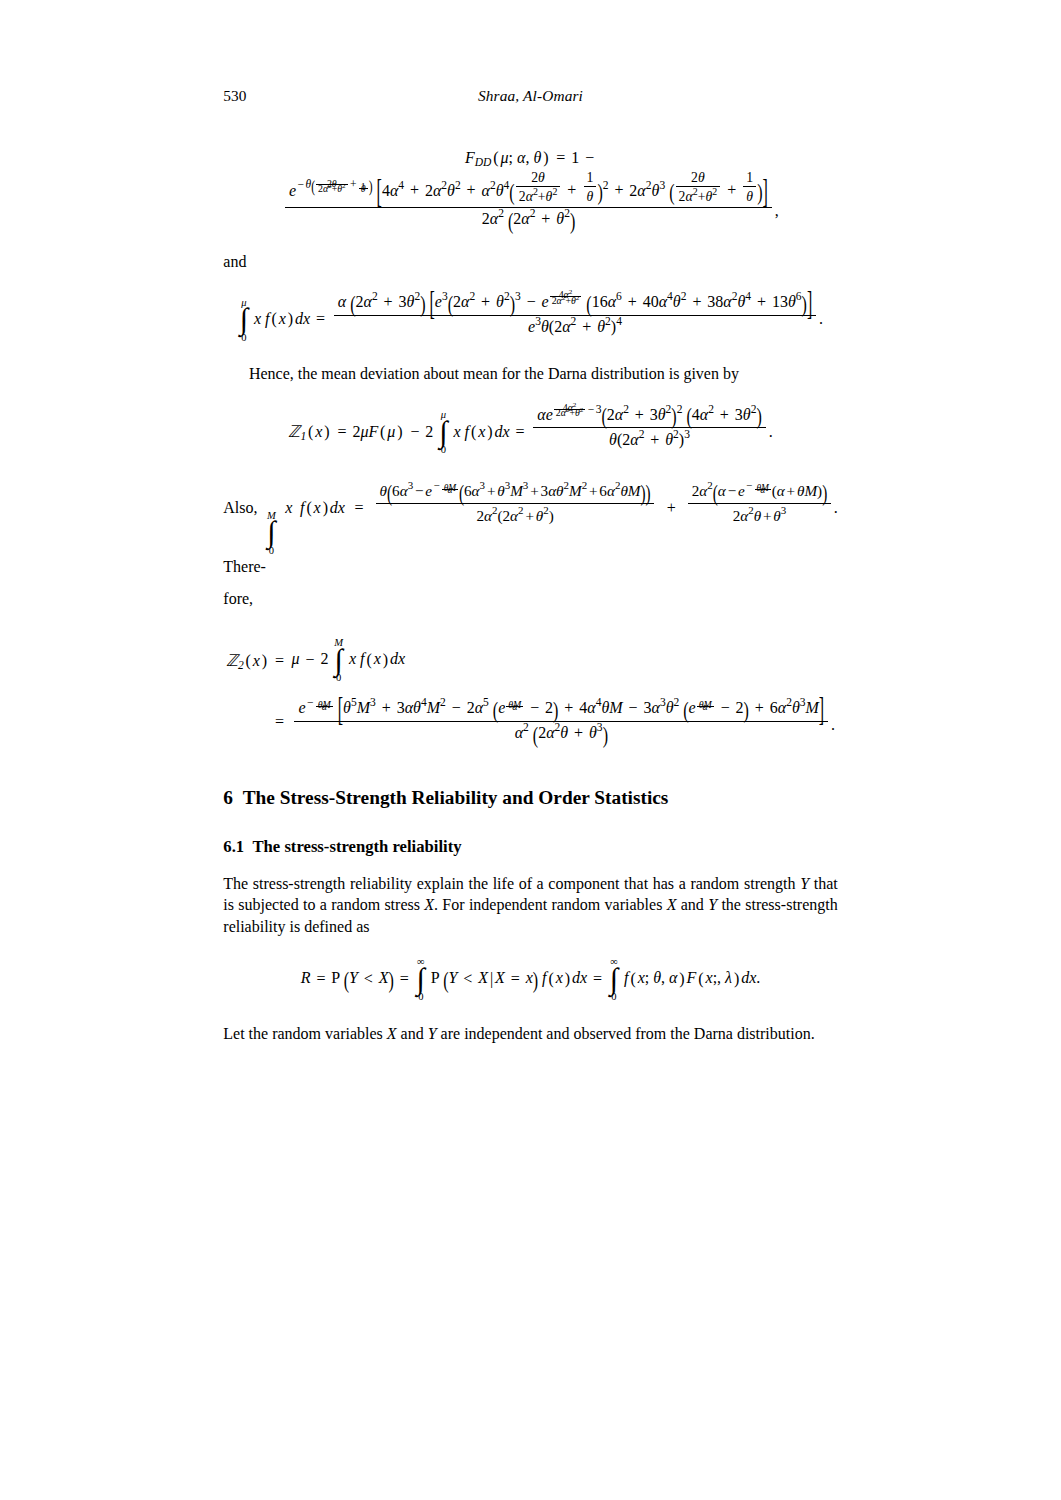530
Shraa, Al-Omari
FDD(μ; α, θ) = 1 − e−θ(2θ 2α2+θ2+1 θ) [4α4 + 2α2θ2 + α2θ4(2θ 2α2+θ2 + 1 θ)2 + 2α2θ3 (2θ 2α2+θ2 + 1 θ)] 2α2 (2α2 + θ2) ,
and
μ∫0 x f(x) dx = α (2α2 + 3θ2) [e3(2α2 + θ2)3 − e4α22α2+θ2 (16α6 + 40α4θ2 + 38α2θ4 + 13θ6)] e3θ(2α2 + θ2)4 .
Hence, the mean deviation about mean for the Darna distribution is given by
ℤ1(x) = 2μF(μ) − 2 μ∫0 x f(x) dx = αe4α22α2+θ2−3(2α2 + 3θ2)2 (4α2 + 3θ2) θ(2α2 + θ2)3 .
Also, M∫0 x f(x) dx = θ(6α3−e−θM α(6α3+θ3M3+3αθ2M2+6α2θM)) 2α2(2α2+θ2) + 2α2(α−e−θM α(α+θM)) 2α2θ+θ3 . There-
fore,
ℤ2(x) = μ − 2 M∫0 x f(x) dx = e−θM α [θ5M3 + 3αθ4M2 − 2α5 (eθM α − 2) + 4α4θM − 3α3θ2 (eθM α − 2) + 6α2θ3M] α2 (2α2θ + θ3) .
6 The Stress-Strength Reliability and Order Statistics
6.1 The stress-strength reliability
The stress-strength reliability explain the life of a component that has a random strength Y that is subjected to a random stress X. For independent random variables X and Y the stress-strength reliability is defined as
R = P (Y < X) = ∞∫0 P (Y < X|X = x) f(x) dx = ∞∫0 f(x; θ, α) F(x;, λ) dx.
Let the random variables X and Y are independent and observed from the Darna distribution.